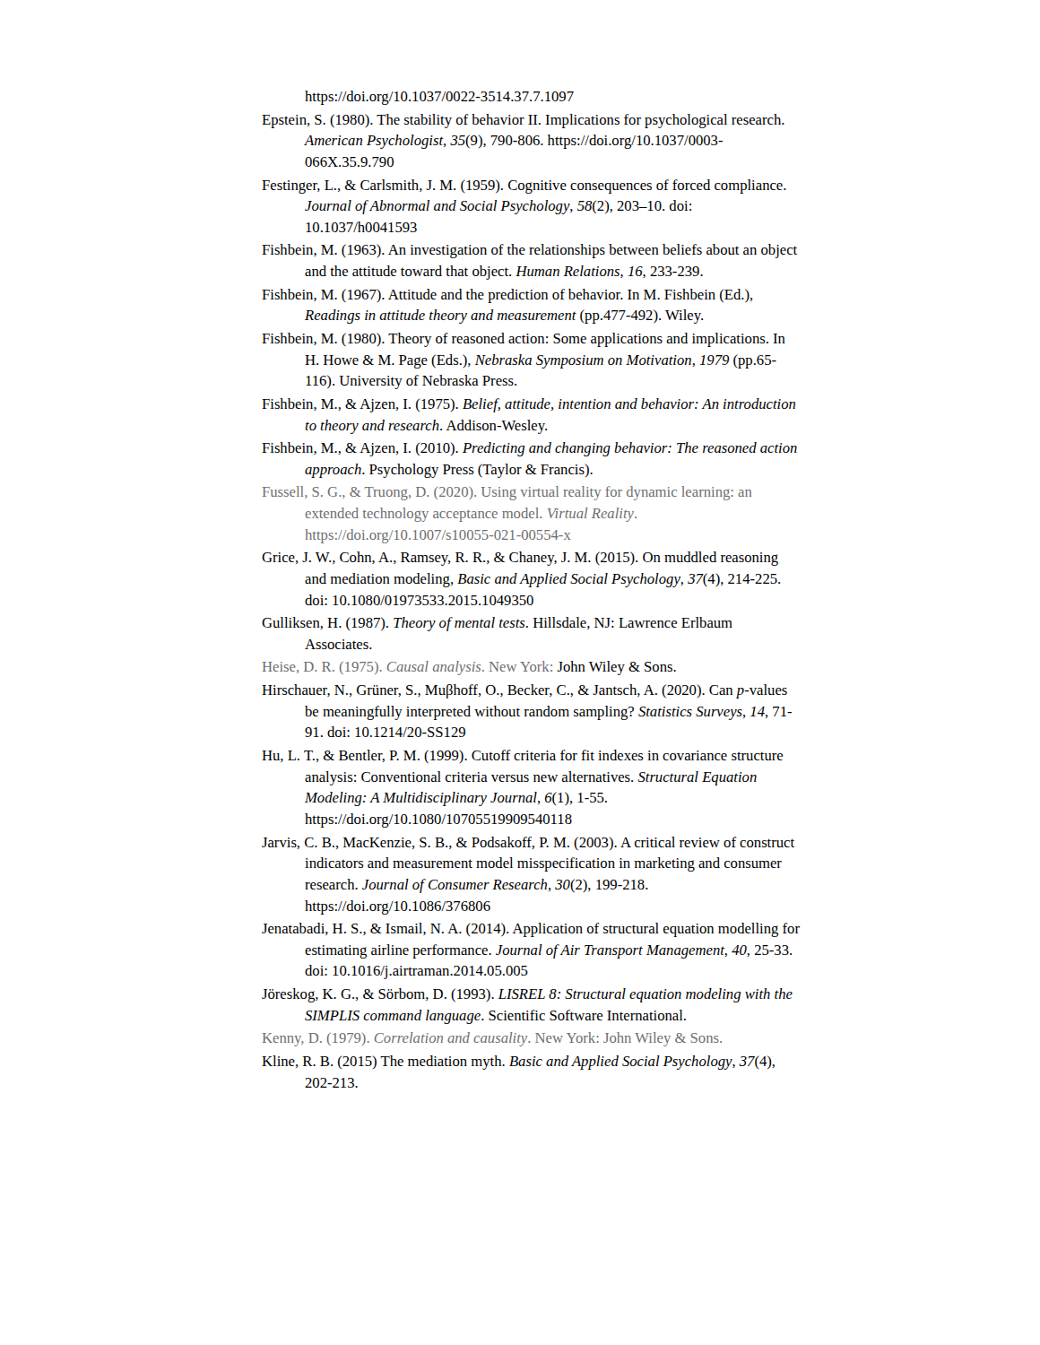https://doi.org/10.1037/0022-3514.37.7.1097
Epstein, S. (1980). The stability of behavior II. Implications for psychological research. American Psychologist, 35(9), 790-806. https://doi.org/10.1037/0003-066X.35.9.790
Festinger, L., & Carlsmith, J. M. (1959). Cognitive consequences of forced compliance. Journal of Abnormal and Social Psychology, 58(2), 203–10. doi: 10.1037/h0041593
Fishbein, M. (1963). An investigation of the relationships between beliefs about an object and the attitude toward that object. Human Relations, 16, 233-239.
Fishbein, M. (1967). Attitude and the prediction of behavior. In M. Fishbein (Ed.), Readings in attitude theory and measurement (pp.477-492). Wiley.
Fishbein, M. (1980). Theory of reasoned action: Some applications and implications. In H. Howe & M. Page (Eds.), Nebraska Symposium on Motivation, 1979 (pp.65-116). University of Nebraska Press.
Fishbein, M., & Ajzen, I. (1975). Belief, attitude, intention and behavior: An introduction to theory and research. Addison-Wesley.
Fishbein, M., & Ajzen, I. (2010). Predicting and changing behavior: The reasoned action approach. Psychology Press (Taylor & Francis).
Fussell, S. G., & Truong, D. (2020). Using virtual reality for dynamic learning: an extended technology acceptance model. Virtual Reality. https://doi.org/10.1007/s10055-021-00554-x
Grice, J. W., Cohn, A., Ramsey, R. R., & Chaney, J. M. (2015). On muddled reasoning and mediation modeling, Basic and Applied Social Psychology, 37(4), 214-225. doi: 10.1080/01973533.2015.1049350
Gulliksen, H. (1987). Theory of mental tests. Hillsdale, NJ: Lawrence Erlbaum Associates.
Heise, D. R. (1975). Causal analysis. New York: John Wiley & Sons.
Hirschauer, N., Grüner, S., Muβhoff, O., Becker, C., & Jantsch, A. (2020). Can p-values be meaningfully interpreted without random sampling? Statistics Surveys, 14, 71-91. doi: 10.1214/20-SS129
Hu, L. T., & Bentler, P. M. (1999). Cutoff criteria for fit indexes in covariance structure analysis: Conventional criteria versus new alternatives. Structural Equation Modeling: A Multidisciplinary Journal, 6(1), 1-55. https://doi.org/10.1080/10705519909540118
Jarvis, C. B., MacKenzie, S. B., & Podsakoff, P. M. (2003). A critical review of construct indicators and measurement model misspecification in marketing and consumer research. Journal of Consumer Research, 30(2), 199-218. https://doi.org/10.1086/376806
Jenatabadi, H. S., & Ismail, N. A. (2014). Application of structural equation modelling for estimating airline performance. Journal of Air Transport Management, 40, 25-33. doi: 10.1016/j.airtraman.2014.05.005
Jöreskog, K. G., & Sörbom, D. (1993). LISREL 8: Structural equation modeling with the SIMPLIS command language. Scientific Software International.
Kenny, D. (1979). Correlation and causality. New York: John Wiley & Sons.
Kline, R. B. (2015) The mediation myth. Basic and Applied Social Psychology, 37(4), 202-213.